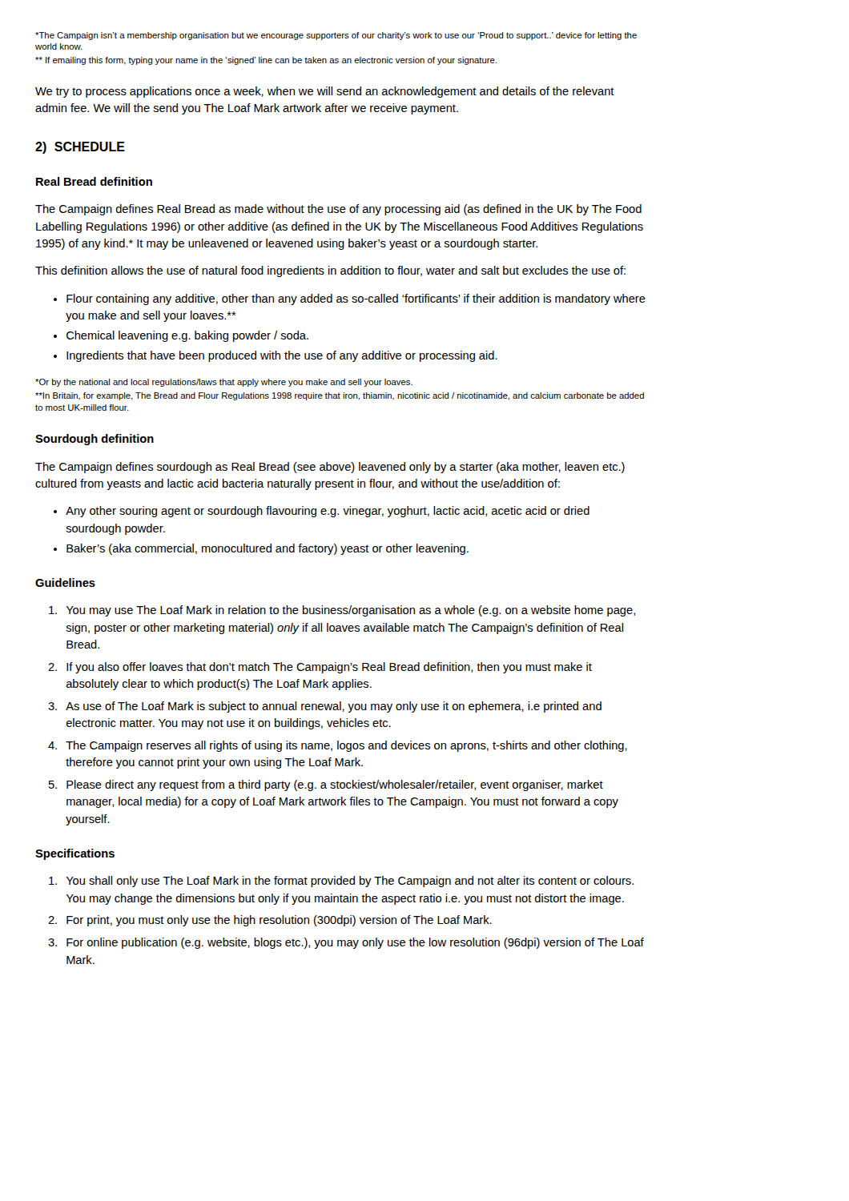*The Campaign isn’t a membership organisation but we encourage supporters of our charity’s work to use our ‘Proud to support..’ device for letting the world know.
** If emailing this form, typing your name in the ‘signed’ line can be taken as an electronic version of your signature.
We try to process applications once a week, when we will send an acknowledgement and details of the relevant admin fee. We will the send you The Loaf Mark artwork after we receive payment.
2) SCHEDULE
Real Bread definition
The Campaign defines Real Bread as made without the use of any processing aid (as defined in the UK by The Food Labelling Regulations 1996) or other additive (as defined in the UK by The Miscellaneous Food Additives Regulations 1995) of any kind.* It may be unleavened or leavened using baker’s yeast or a sourdough starter.
This definition allows the use of natural food ingredients in addition to flour, water and salt but excludes the use of:
Flour containing any additive, other than any added as so-called ‘fortificants’ if their addition is mandatory where you make and sell your loaves.**
Chemical leavening e.g. baking powder / soda.
Ingredients that have been produced with the use of any additive or processing aid.
*Or by the national and local regulations/laws that apply where you make and sell your loaves.
**In Britain, for example, The Bread and Flour Regulations 1998 require that iron, thiamin, nicotinic acid / nicotinamide, and calcium carbonate be added to most UK-milled flour.
Sourdough definition
The Campaign defines sourdough as Real Bread (see above) leavened only by a starter (aka mother, leaven etc.) cultured from yeasts and lactic acid bacteria naturally present in flour, and without the use/addition of:
Any other souring agent or sourdough flavouring e.g. vinegar, yoghurt, lactic acid, acetic acid or dried sourdough powder.
Baker’s (aka commercial, monocultured and factory) yeast or other leavening.
Guidelines
You may use The Loaf Mark in relation to the business/organisation as a whole (e.g. on a website home page, sign, poster or other marketing material) only if all loaves available match The Campaign’s definition of Real Bread.
If you also offer loaves that don’t match The Campaign’s Real Bread definition, then you must make it absolutely clear to which product(s) The Loaf Mark applies.
As use of The Loaf Mark is subject to annual renewal, you may only use it on ephemera, i.e printed and electronic matter. You may not use it on buildings, vehicles etc.
The Campaign reserves all rights of using its name, logos and devices on aprons, t-shirts and other clothing, therefore you cannot print your own using The Loaf Mark.
Please direct any request from a third party (e.g. a stockiest/wholesaler/retailer, event organiser, market manager, local media) for a copy of Loaf Mark artwork files to The Campaign. You must not forward a copy yourself.
Specifications
You shall only use The Loaf Mark in the format provided by The Campaign and not alter its content or colours. You may change the dimensions but only if you maintain the aspect ratio i.e. you must not distort the image.
For print, you must only use the high resolution (300dpi) version of The Loaf Mark.
For online publication (e.g. website, blogs etc.), you may only use the low resolution (96dpi) version of The Loaf Mark.